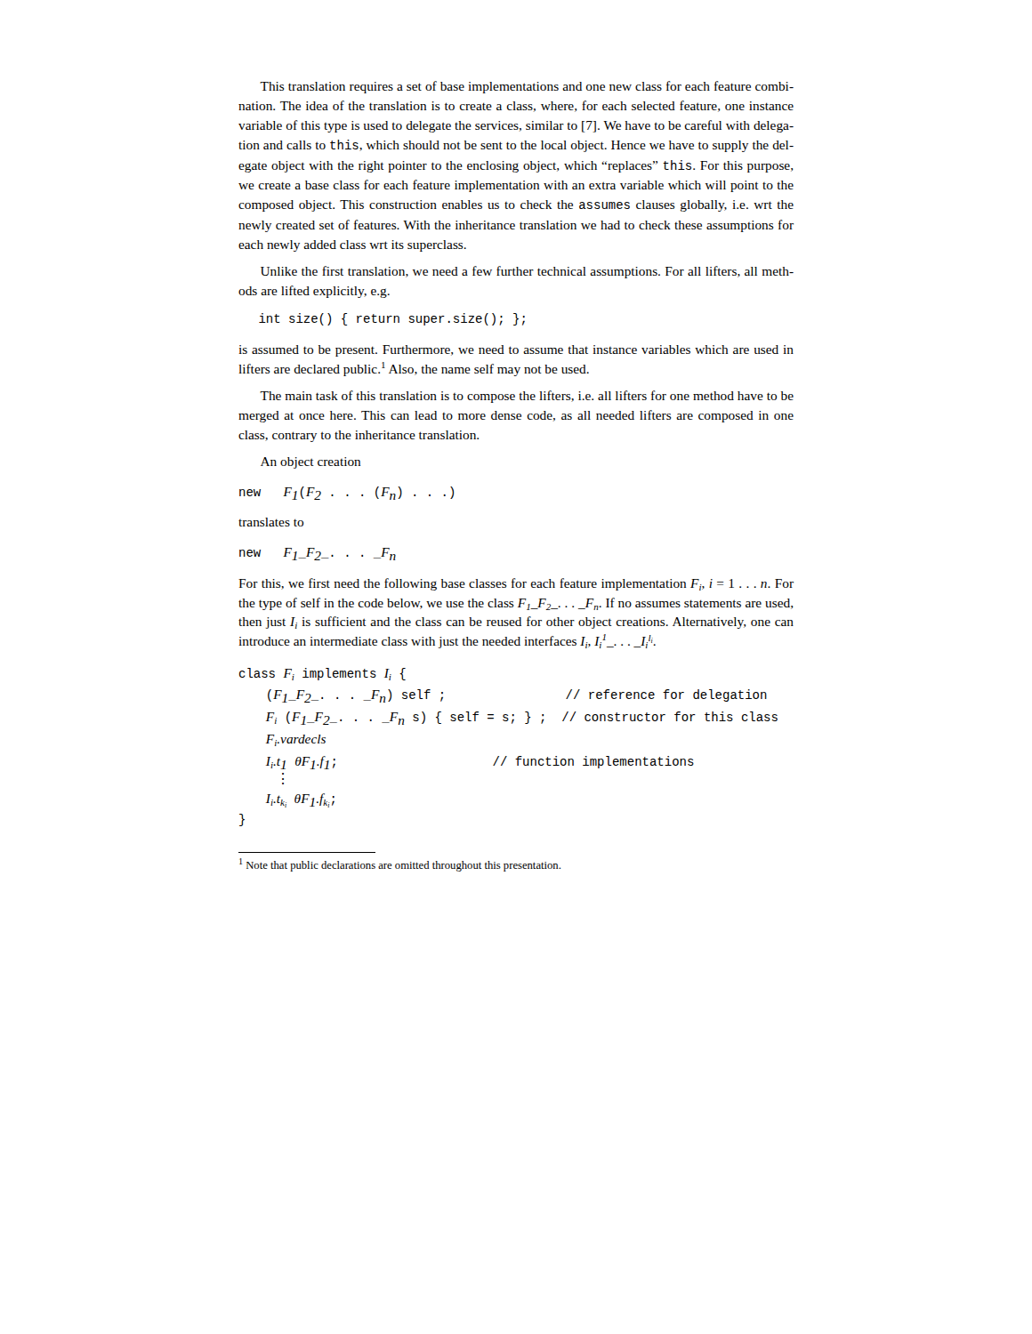This translation requires a set of base implementations and one new class for each feature combination. The idea of the translation is to create a class, where, for each selected feature, one instance variable of this type is used to delegate the services, similar to [7]. We have to be careful with delegation and calls to this, which should not be sent to the local object. Hence we have to supply the delegate object with the right pointer to the enclosing object, which “replaces” this. For this purpose, we create a base class for each feature implementation with an extra variable which will point to the composed object. This construction enables us to check the assumes clauses globally, i.e. wrt the newly created set of features. With the inheritance translation we had to check these assumptions for each newly added class wrt its superclass.
Unlike the first translation, we need a few further technical assumptions. For all lifters, all methods are lifted explicitly, e.g.
int size() { return super.size(); };
is assumed to be present. Furthermore, we need to assume that instance variables which are used in lifters are declared public.1 Also, the name self may not be used.
The main task of this translation is to compose the lifters, i.e. all lifters for one method have to be merged at once here. This can lead to more dense code, as all needed lifters are composed in one class, contrary to the inheritance translation.
An object creation
new F1(F2 . . . (Fn) . . .)
translates to
new F1_F2_. . . _Fn
For this, we first need the following base classes for each feature implementation Fi, i = 1 . . . n. For the type of self in the code below, we use the class F1_F2_. . . _Fn. If no assumes statements are used, then just Ii is sufficient and the class can be reused for other object creations. Alternatively, one can introduce an intermediate class with just the needed interfaces Ii, Ii1_. . . _Iili.
class Fi implements Ii {
(F1_F2_. . . _Fn) self ; // reference for delegation
Fi (F1_F2_. . . _Fn s) { self = s; } ; // constructor for this class
Fi.vardecls
Ii.t1 θF1.f1; // function implementations
⋮
Ii.tki θF1.fki;
}
1 Note that public declarations are omitted throughout this presentation.